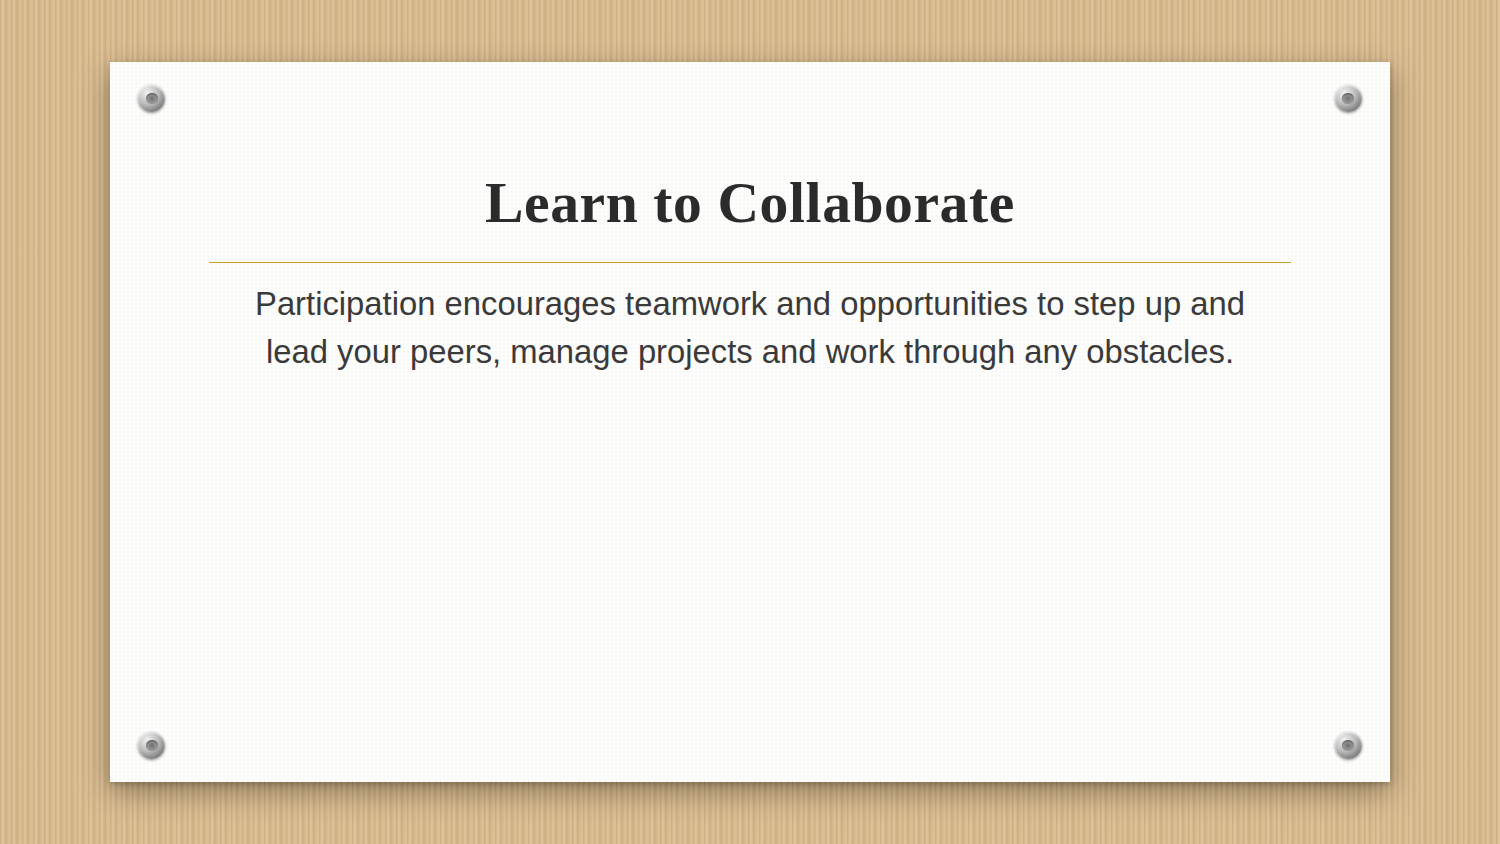Learn to Collaborate
Participation encourages teamwork and opportunities to step up and lead your peers, manage projects and work through any obstacles.